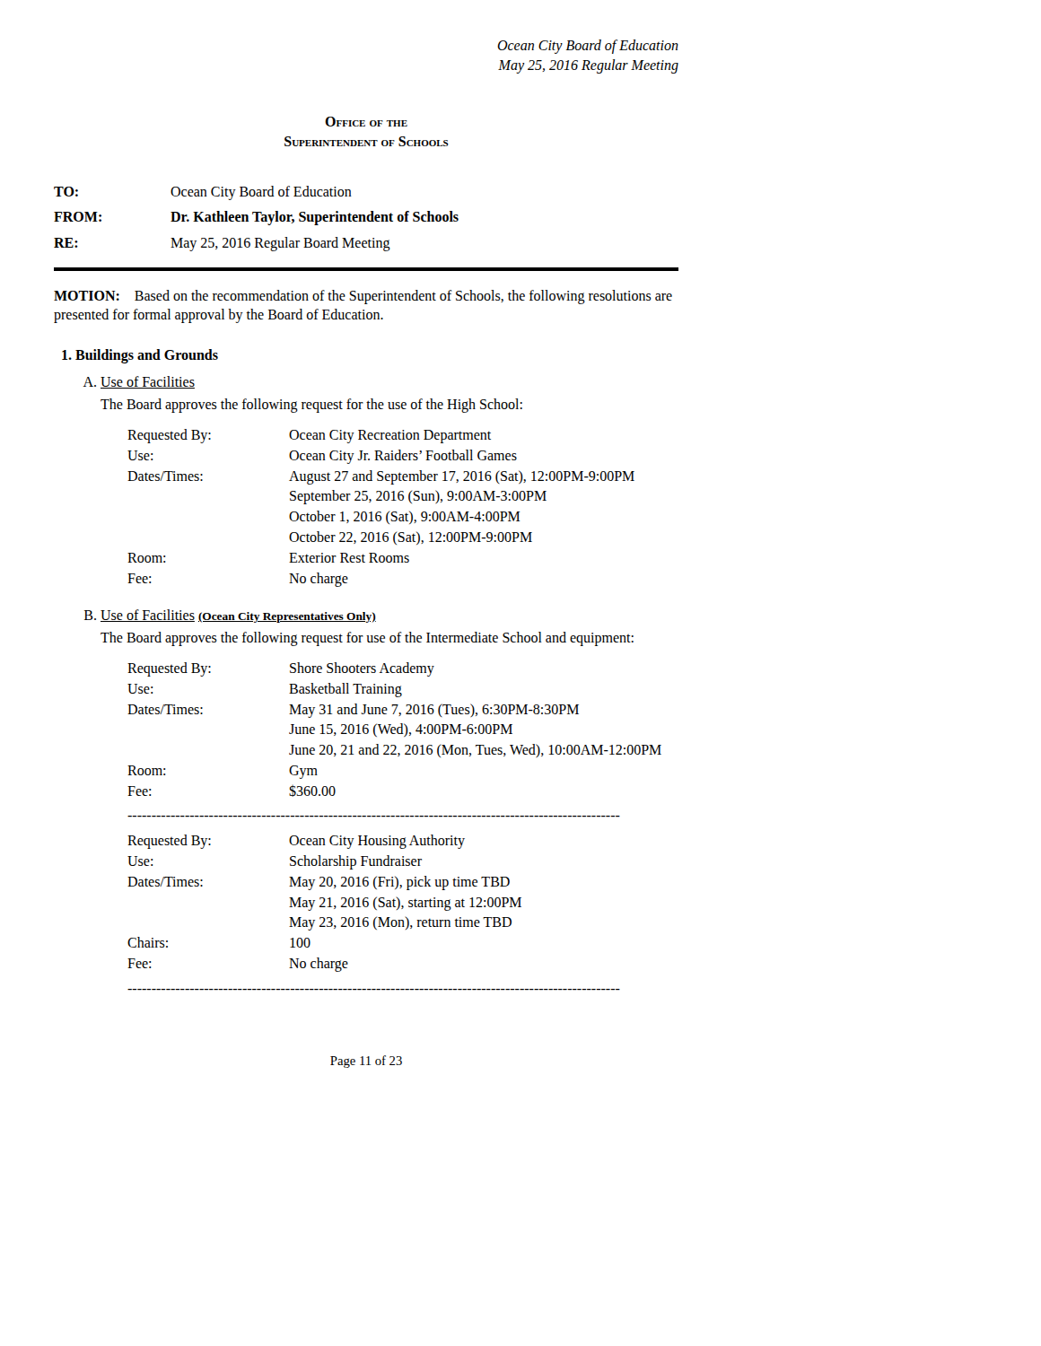Ocean City Board of Education
May 25, 2016 Regular Meeting
Office of the
Superintendent of Schools
| TO: | Ocean City Board of Education |
| FROM: | Dr. Kathleen Taylor, Superintendent of Schools |
| RE: | May 25, 2016 Regular Board Meeting |
MOTION: Based on the recommendation of the Superintendent of Schools, the following resolutions are presented for formal approval by the Board of Education.
Buildings and Grounds
Use of Facilities
The Board approves the following request for the use of the High School:
| Requested By: | Ocean City Recreation Department |
| Use: | Ocean City Jr. Raiders’ Football Games |
| Dates/Times: | August 27 and September 17, 2016 (Sat), 12:00PM-9:00PM |
| | September 25, 2016 (Sun), 9:00AM-3:00PM |
| | October 1, 2016 (Sat), 9:00AM-4:00PM |
| | October 22, 2016 (Sat), 12:00PM-9:00PM |
| Room: | Exterior Rest Rooms |
| Fee: | No charge |
Use of Facilities (Ocean City Representatives Only)
The Board approves the following request for use of the Intermediate School and equipment:
| Requested By: | Shore Shooters Academy |
| Use: | Basketball Training |
| Dates/Times: | May 31 and June 7, 2016 (Tues), 6:30PM-8:30PM |
| | June 15, 2016 (Wed), 4:00PM-6:00PM |
| | June 20, 21 and 22, 2016 (Mon, Tues, Wed), 10:00AM-12:00PM |
| Room: | Gym |
| Fee: | $360.00 |
-------------------------------------------------------------------------------------------------------
| Requested By: | Ocean City Housing Authority |
| Use: | Scholarship Fundraiser |
| Dates/Times: | May 20, 2016 (Fri), pick up time TBD |
| | May 21, 2016 (Sat), starting at 12:00PM |
| | May 23, 2016 (Mon), return time TBD |
| Chairs: | 100 |
| Fee: | No charge |
-------------------------------------------------------------------------------------------------------
Page 11 of 23